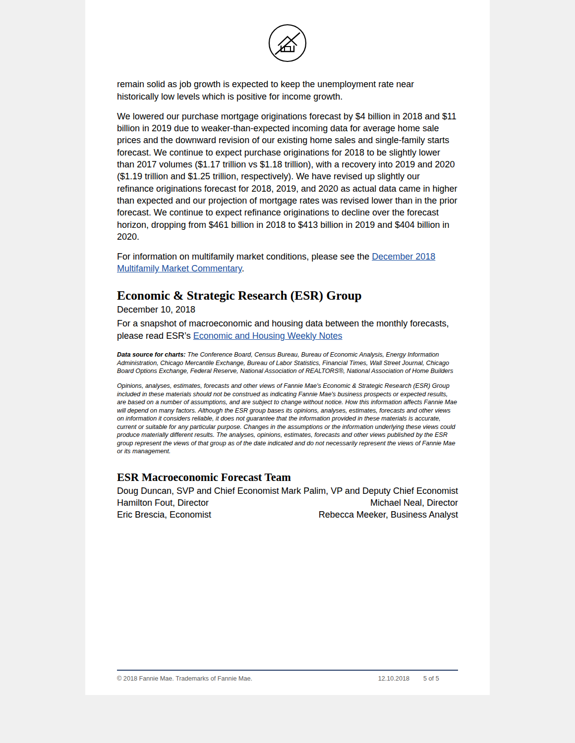remain solid as job growth is expected to keep the unemployment rate near historically low levels which is positive for income growth.
We lowered our purchase mortgage originations forecast by $4 billion in 2018 and $11 billion in 2019 due to weaker-than-expected incoming data for average home sale prices and the downward revision of our existing home sales and single-family starts forecast. We continue to expect purchase originations for 2018 to be slightly lower than 2017 volumes ($1.17 trillion vs $1.18 trillion), with a recovery into 2019 and 2020 ($1.19 trillion and $1.25 trillion, respectively). We have revised up slightly our refinance originations forecast for 2018, 2019, and 2020 as actual data came in higher than expected and our projection of mortgage rates was revised lower than in the prior forecast. We continue to expect refinance originations to decline over the forecast horizon, dropping from $461 billion in 2018 to $413 billion in 2019 and $404 billion in 2020.
For information on multifamily market conditions, please see the December 2018 Multifamily Market Commentary.
Economic & Strategic Research (ESR) Group
December 10, 2018
For a snapshot of macroeconomic and housing data between the monthly forecasts, please read ESR’s Economic and Housing Weekly Notes
Data source for charts: The Conference Board, Census Bureau, Bureau of Economic Analysis, Energy Information Administration, Chicago Mercantile Exchange, Bureau of Labor Statistics, Financial Times, Wall Street Journal, Chicago Board Options Exchange, Federal Reserve, National Association of REALTORS®, National Association of Home Builders
Opinions, analyses, estimates, forecasts and other views of Fannie Mae's Economic & Strategic Research (ESR) Group included in these materials should not be construed as indicating Fannie Mae's business prospects or expected results, are based on a number of assumptions, and are subject to change without notice. How this information affects Fannie Mae will depend on many factors. Although the ESR group bases its opinions, analyses, estimates, forecasts and other views on information it considers reliable, it does not guarantee that the information provided in these materials is accurate, current or suitable for any particular purpose. Changes in the assumptions or the information underlying these views could produce materially different results. The analyses, opinions, estimates, forecasts and other views published by the ESR group represent the views of that group as of the date indicated and do not necessarily represent the views of Fannie Mae or its management.
ESR Macroeconomic Forecast Team
| Doug Duncan, SVP and Chief Economist | Mark Palim, VP and Deputy Chief Economist |
| Hamilton Fout, Director | Michael Neal, Director |
| Eric Brescia, Economist | Rebecca Meeker, Business Analyst |
| © 2018 Fannie Mae. Trademarks of Fannie Mae. | 12.10.2018 | 5 of 5 |